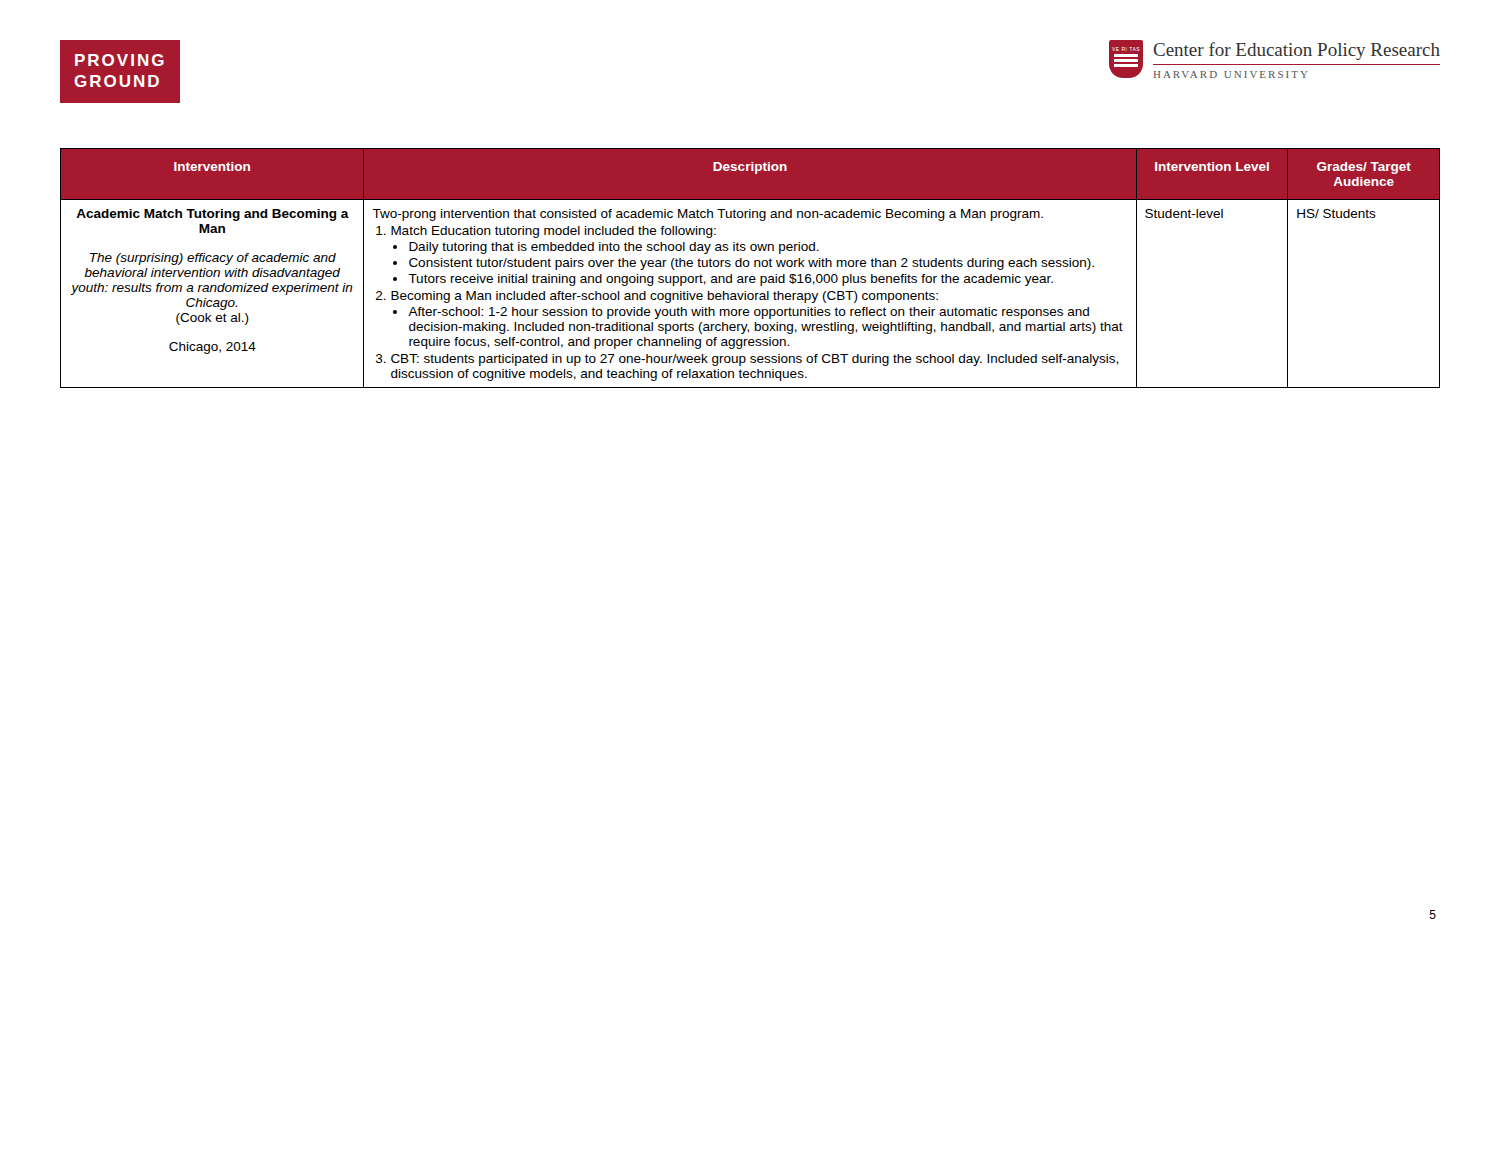PROVING
GROUND
Center for Education Policy Research
HARVARD UNIVERSITY
| Intervention | Description | Intervention Level | Grades/ Target Audience |
| --- | --- | --- | --- |
| Academic Match Tutoring and Becoming a Man The (surprising) efficacy of academic and behavioral intervention with disadvantaged youth: results from a randomized experiment in Chicago. (Cook et al.) Chicago, 2014 | Two-prong intervention that consisted of academic Match Tutoring and non-academic Becoming a Man program. Match Education tutoring model included the following: Daily tutoring that is embedded into the school day as its own period. Consistent tutor/student pairs over the year (the tutors do not work with more than 2 students during each session). Tutors receive initial training and ongoing support, and are paid $16,000 plus benefits for the academic year. Becoming a Man included after-school and cognitive behavioral therapy (CBT) components: After-school: 1-2 hour session to provide youth with more opportunities to reflect on their automatic responses and decision-making. Included non-traditional sports (archery, boxing, wrestling, weightlifting, handball, and martial arts) that require focus, self-control, and proper channeling of aggression. CBT: students participated in up to 27 one-hour/week group sessions of CBT during the school day. Included self-analysis, discussion of cognitive models, and teaching of relaxation techniques. | Student-level | HS/ Students |
5